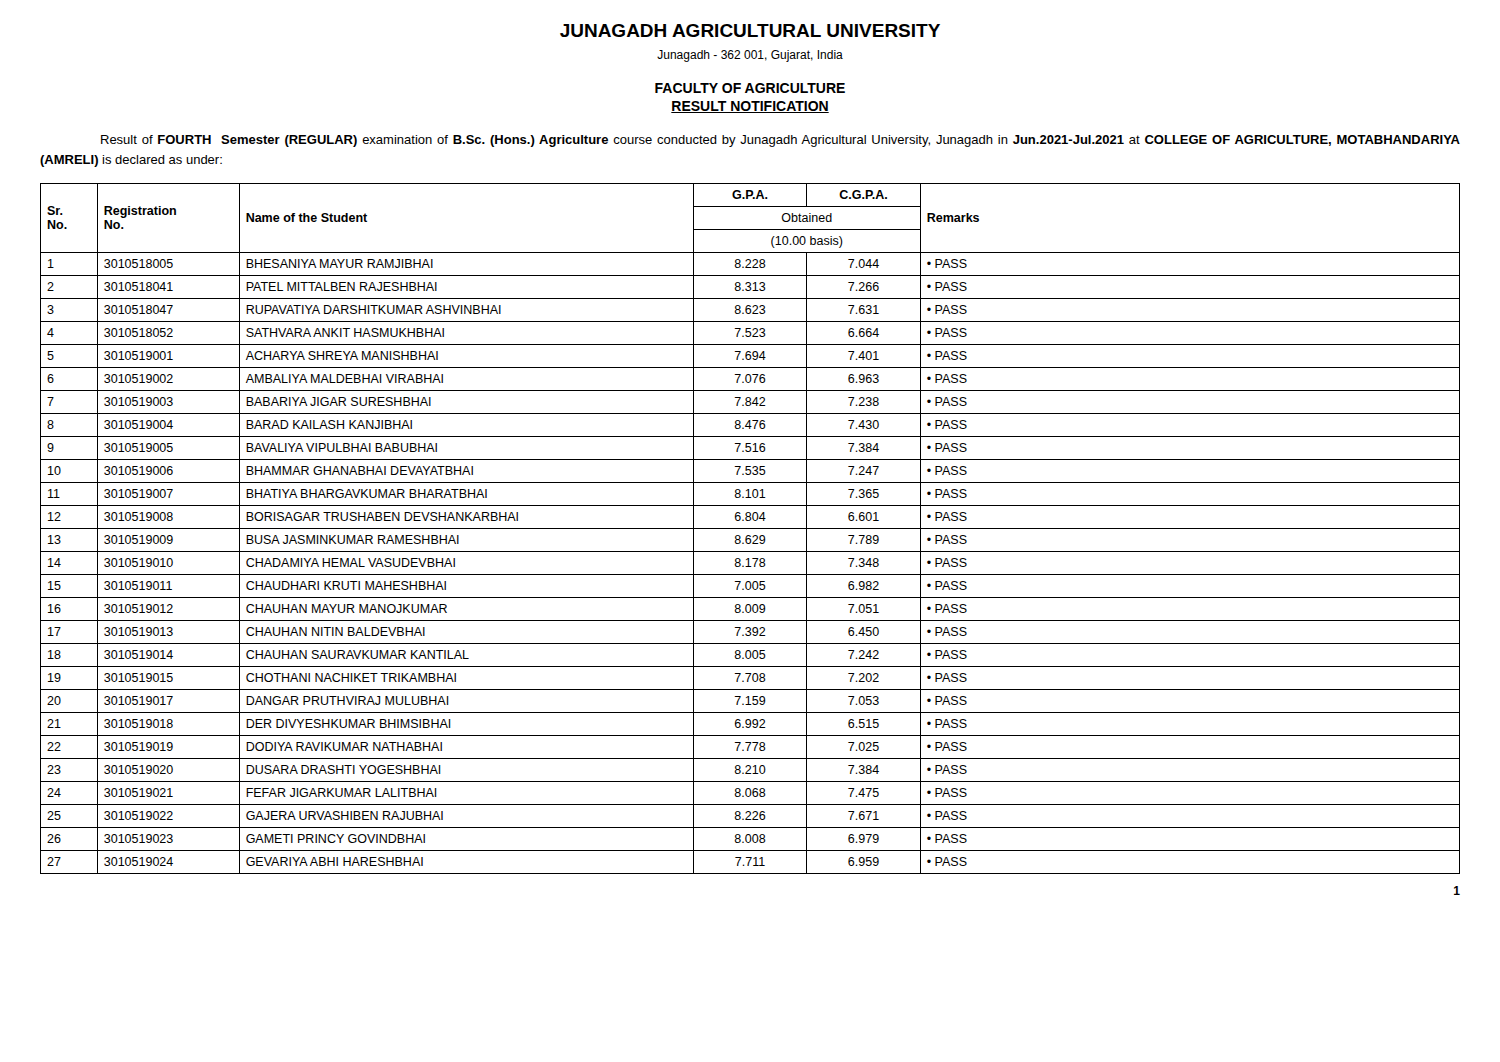JUNAGADH AGRICULTURAL UNIVERSITY
Junagadh - 362 001, Gujarat, India
FACULTY OF AGRICULTURE
RESULT NOTIFICATION
Result of FOURTH Semester (REGULAR) examination of B.Sc. (Hons.) Agriculture course conducted by Junagadh Agricultural University, Junagadh in Jun.2021-Jul.2021 at COLLEGE OF AGRICULTURE, MOTABHANDARIYA (AMRELI) is declared as under:
| Sr. No. | Registration No. | Name of the Student | G.P.A. | C.G.P.A. | Remarks |
| --- | --- | --- | --- | --- | --- |
| Obtained |
| (10.00 basis) |
| 1 | 3010518005 | BHESANIYA MAYUR RAMJIBHAI | 8.228 | 7.044 | • PASS |
| 2 | 3010518041 | PATEL MITTALBEN RAJESHBHAI | 8.313 | 7.266 | • PASS |
| 3 | 3010518047 | RUPAVATIYA DARSHITKUMAR ASHVINBHAI | 8.623 | 7.631 | • PASS |
| 4 | 3010518052 | SATHVARA ANKIT HASMUKHBHAI | 7.523 | 6.664 | • PASS |
| 5 | 3010519001 | ACHARYA SHREYA MANISHBHAI | 7.694 | 7.401 | • PASS |
| 6 | 3010519002 | AMBALIYA MALDEBHAI VIRABHAI | 7.076 | 6.963 | • PASS |
| 7 | 3010519003 | BABARIYA JIGAR SURESHBHAI | 7.842 | 7.238 | • PASS |
| 8 | 3010519004 | BARAD KAILASH KANJIBHAI | 8.476 | 7.430 | • PASS |
| 9 | 3010519005 | BAVALIYA VIPULBHAI BABUBHAI | 7.516 | 7.384 | • PASS |
| 10 | 3010519006 | BHAMMAR GHANABHAI DEVAYATBHAI | 7.535 | 7.247 | • PASS |
| 11 | 3010519007 | BHATIYA BHARGAVKUMAR BHARATBHAI | 8.101 | 7.365 | • PASS |
| 12 | 3010519008 | BORISAGAR TRUSHABEN DEVSHANKARBHAI | 6.804 | 6.601 | • PASS |
| 13 | 3010519009 | BUSA JASMINKUMAR RAMESHBHAI | 8.629 | 7.789 | • PASS |
| 14 | 3010519010 | CHADAMIYA HEMAL VASUDEVBHAI | 8.178 | 7.348 | • PASS |
| 15 | 3010519011 | CHAUDHARI KRUTI MAHESHBHAI | 7.005 | 6.982 | • PASS |
| 16 | 3010519012 | CHAUHAN MAYUR MANOJKUMAR | 8.009 | 7.051 | • PASS |
| 17 | 3010519013 | CHAUHAN NITIN BALDEVBHAI | 7.392 | 6.450 | • PASS |
| 18 | 3010519014 | CHAUHAN SAURAVKUMAR KANTILAL | 8.005 | 7.242 | • PASS |
| 19 | 3010519015 | CHOTHANI NACHIKET TRIKAMBHAI | 7.708 | 7.202 | • PASS |
| 20 | 3010519017 | DANGAR PRUTHVIRAJ MULUBHAI | 7.159 | 7.053 | • PASS |
| 21 | 3010519018 | DER DIVYESHKUMAR BHIMSIBHAI | 6.992 | 6.515 | • PASS |
| 22 | 3010519019 | DODIYA RAVIKUMAR NATHABHAI | 7.778 | 7.025 | • PASS |
| 23 | 3010519020 | DUSARA DRASHTI YOGESHBHAI | 8.210 | 7.384 | • PASS |
| 24 | 3010519021 | FEFAR JIGARKUMAR LALITBHAI | 8.068 | 7.475 | • PASS |
| 25 | 3010519022 | GAJERA URVASHIBEN RAJUBHAI | 8.226 | 7.671 | • PASS |
| 26 | 3010519023 | GAMETI PRINCY GOVINDBHAI | 8.008 | 6.979 | • PASS |
| 27 | 3010519024 | GEVARIYA ABHI HARESHBHAI | 7.711 | 6.959 | • PASS |
1